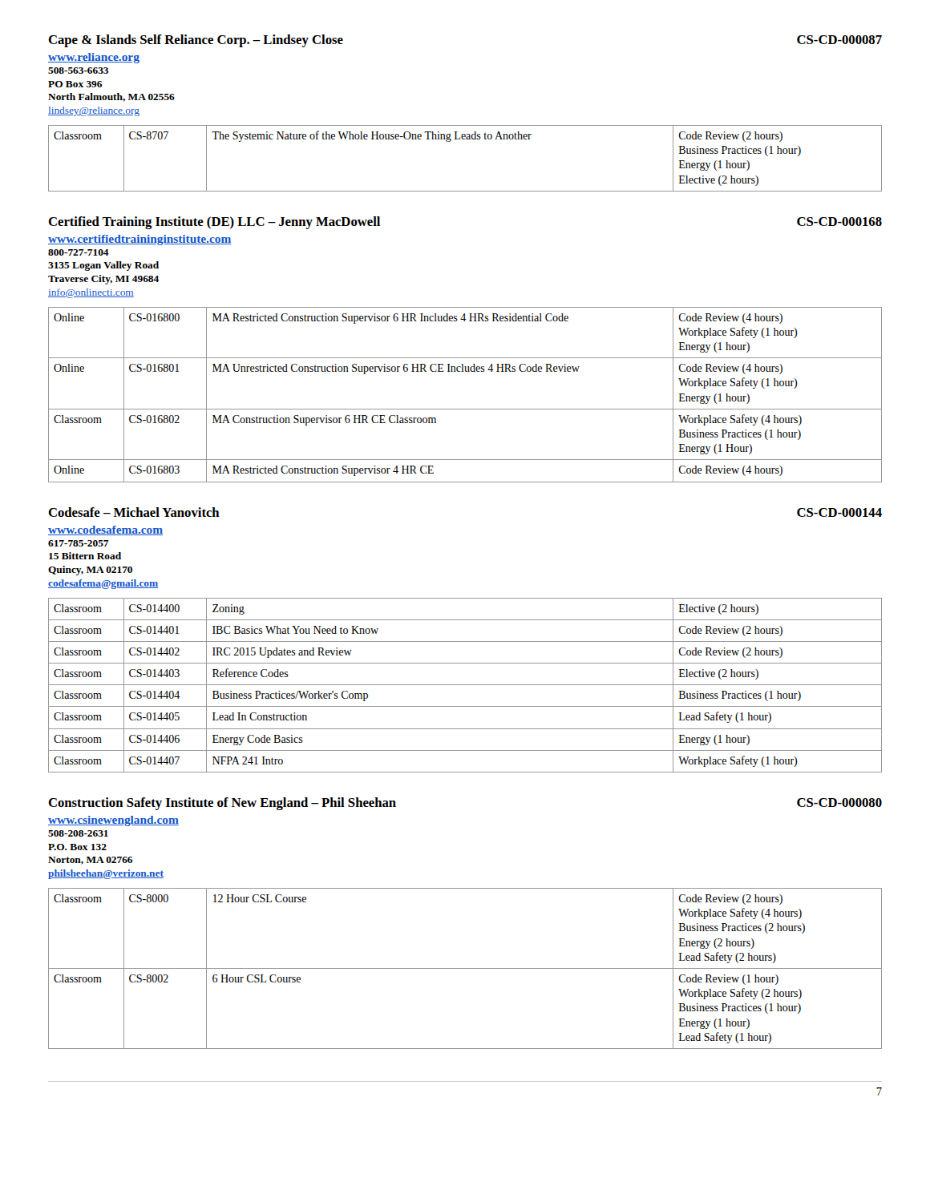Cape & Islands Self Reliance Corp. – Lindsey Close CS-CD-000087
www.reliance.org
508-563-6633
PO Box 396
North Falmouth, MA 02556
lindsey@reliance.org
| Classroom | CS-8707 | The Systemic Nature of the Whole House-One Thing Leads to Another | Code Review (2 hours) Business Practices (1 hour) Energy (1 hour) Elective (2 hours) |
Certified Training Institute (DE) LLC – Jenny MacDowell CS-CD-000168
www.certifiedtraininginstitute.com
800-727-7104
3135 Logan Valley Road
Traverse City, MI 49684
info@onlinecti.com
| Online | CS-016800 | MA Restricted Construction Supervisor 6 HR Includes 4 HRs Residential Code | Code Review (4 hours) Workplace Safety (1 hour) Energy (1 hour) |
| Online | CS-016801 | MA Unrestricted Construction Supervisor 6 HR CE Includes 4 HRs Code Review | Code Review (4 hours) Workplace Safety (1 hour) Energy (1 hour) |
| Classroom | CS-016802 | MA Construction Supervisor 6 HR CE Classroom | Workplace Safety (4 hours) Business Practices (1 hour) Energy (1 Hour) |
| Online | CS-016803 | MA Restricted Construction Supervisor 4 HR CE | Code Review (4 hours) |
Codesafe – Michael Yanovitch CS-CD-000144
www.codesafema.com
617-785-2057
15 Bittern Road
Quincy, MA 02170
codesafema@gmail.com
| Classroom | CS-014400 | Zoning | Elective (2 hours) |
| Classroom | CS-014401 | IBC Basics What You Need to Know | Code Review (2 hours) |
| Classroom | CS-014402 | IRC 2015 Updates and Review | Code Review (2 hours) |
| Classroom | CS-014403 | Reference Codes | Elective (2 hours) |
| Classroom | CS-014404 | Business Practices/Worker's Comp | Business Practices (1 hour) |
| Classroom | CS-014405 | Lead In Construction | Lead Safety (1 hour) |
| Classroom | CS-014406 | Energy Code Basics | Energy (1 hour) |
| Classroom | CS-014407 | NFPA 241 Intro | Workplace Safety (1 hour) |
Construction Safety Institute of New England – Phil Sheehan CS-CD-000080
www.csinewengland.com
508-208-2631
P.O. Box 132
Norton, MA 02766
philsheehan@verizon.net
| Classroom | CS-8000 | 12 Hour CSL Course | Code Review (2 hours) Workplace Safety (4 hours) Business Practices (2 hours) Energy (2 hours) Lead Safety (2 hours) |
| Classroom | CS-8002 | 6 Hour CSL Course | Code Review (1 hour) Workplace Safety (2 hours) Business Practices (1 hour) Energy (1 hour) Lead Safety (1 hour) |
7